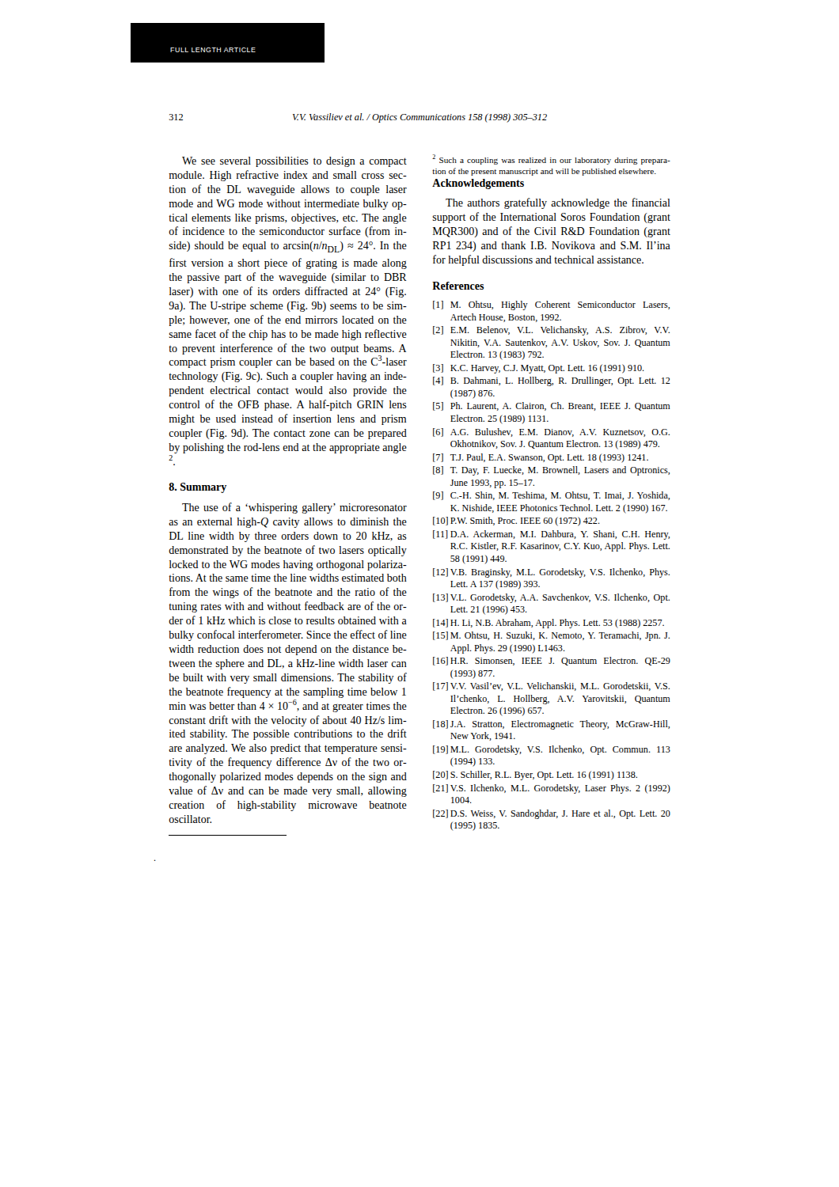FULL LENGTH ARTICLE
312
V.V. Vassiliev et al. / Optics Communications 158 (1998) 305–312
We see several possibilities to design a compact module. High refractive index and small cross section of the DL waveguide allows to couple laser mode and WG mode without intermediate bulky optical elements like prisms, objectives, etc. The angle of incidence to the semiconductor surface (from inside) should be equal to arcsin(n/nDL) ≈ 24°. In the first version a short piece of grating is made along the passive part of the waveguide (similar to DBR laser) with one of its orders diffracted at 24° (Fig. 9a). The U-stripe scheme (Fig. 9b) seems to be simple; however, one of the end mirrors located on the same facet of the chip has to be made high reflective to prevent interference of the two output beams. A compact prism coupler can be based on the C3-laser technology (Fig. 9c). Such a coupler having an independent electrical contact would also provide the control of the OFB phase. A half-pitch GRIN lens might be used instead of insertion lens and prism coupler (Fig. 9d). The contact zone can be prepared by polishing the rod-lens end at the appropriate angle 2.
8. Summary
The use of a ‘whispering gallery’ microresonator as an external high-Q cavity allows to diminish the DL line width by three orders down to 20 kHz, as demonstrated by the beatnote of two lasers optically locked to the WG modes having orthogonal polarizations. At the same time the line widths estimated both from the wings of the beatnote and the ratio of the tuning rates with and without feedback are of the order of 1 kHz which is close to results obtained with a bulky confocal interferometer. Since the effect of line width reduction does not depend on the distance between the sphere and DL, a kHz-line width laser can be built with very small dimensions. The stability of the beatnote frequency at the sampling time below 1 min was better than 4 × 10−6, and at greater times the constant drift with the velocity of about 40 Hz/s limited stability. The possible contributions to the drift are analyzed. We also predict that temperature sensitivity of the frequency difference Δν of the two orthogonally polarized modes depends on the sign and value of Δν and can be made very small, allowing creation of high-stability microwave beatnote oscillator.
2 Such a coupling was realized in our laboratory during preparation of the present manuscript and will be published elsewhere.
Acknowledgements
The authors gratefully acknowledge the financial support of the International Soros Foundation (grant MQR300) and of the Civil R&D Foundation (grant RP1 234) and thank I.B. Novikova and S.M. Il’ina for helpful discussions and technical assistance.
References
[1] M. Ohtsu, Highly Coherent Semiconductor Lasers, Artech House, Boston, 1992.
[2] E.M. Belenov, V.L. Velichansky, A.S. Zibrov, V.V. Nikitin, V.A. Sautenkov, A.V. Uskov, Sov. J. Quantum Electron. 13 (1983) 792.
[3] K.C. Harvey, C.J. Myatt, Opt. Lett. 16 (1991) 910.
[4] B. Dahmani, L. Hollberg, R. Drullinger, Opt. Lett. 12 (1987) 876.
[5] Ph. Laurent, A. Clairon, Ch. Breant, IEEE J. Quantum Electron. 25 (1989) 1131.
[6] A.G. Bulushev, E.M. Dianov, A.V. Kuznetsov, O.G. Okhotnikov, Sov. J. Quantum Electron. 13 (1989) 479.
[7] T.J. Paul, E.A. Swanson, Opt. Lett. 18 (1993) 1241.
[8] T. Day, F. Luecke, M. Brownell, Lasers and Optronics, June 1993, pp. 15–17.
[9] C.-H. Shin, M. Teshima, M. Ohtsu, T. Imai, J. Yoshida, K. Nishide, IEEE Photonics Technol. Lett. 2 (1990) 167.
[10] P.W. Smith, Proc. IEEE 60 (1972) 422.
[11] D.A. Ackerman, M.I. Dahbura, Y. Shani, C.H. Henry, R.C. Kistler, R.F. Kasarinov, C.Y. Kuo, Appl. Phys. Lett. 58 (1991) 449.
[12] V.B. Braginsky, M.L. Gorodetsky, V.S. Ilchenko, Phys. Lett. A 137 (1989) 393.
[13] V.L. Gorodetsky, A.A. Savchenkov, V.S. Ilchenko, Opt. Lett. 21 (1996) 453.
[14] H. Li, N.B. Abraham, Appl. Phys. Lett. 53 (1988) 2257.
[15] M. Ohtsu, H. Suzuki, K. Nemoto, Y. Teramachi, Jpn. J. Appl. Phys. 29 (1990) L1463.
[16] H.R. Simonsen, IEEE J. Quantum Electron. QE-29 (1993) 877.
[17] V.V. Vasil’ev, V.L. Velichanskii, M.L. Gorodetskii, V.S. Il’chenko, L. Hollberg, A.V. Yarovitskii, Quantum Electron. 26 (1996) 657.
[18] J.A. Stratton, Electromagnetic Theory, McGraw-Hill, New York, 1941.
[19] M.L. Gorodetsky, V.S. Ilchenko, Opt. Commun. 113 (1994) 133.
[20] S. Schiller, R.L. Byer, Opt. Lett. 16 (1991) 1138.
[21] V.S. Ilchenko, M.L. Gorodetsky, Laser Phys. 2 (1992) 1004.
[22] D.S. Weiss, V. Sandoghdar, J. Hare et al., Opt. Lett. 20 (1995) 1835.
.